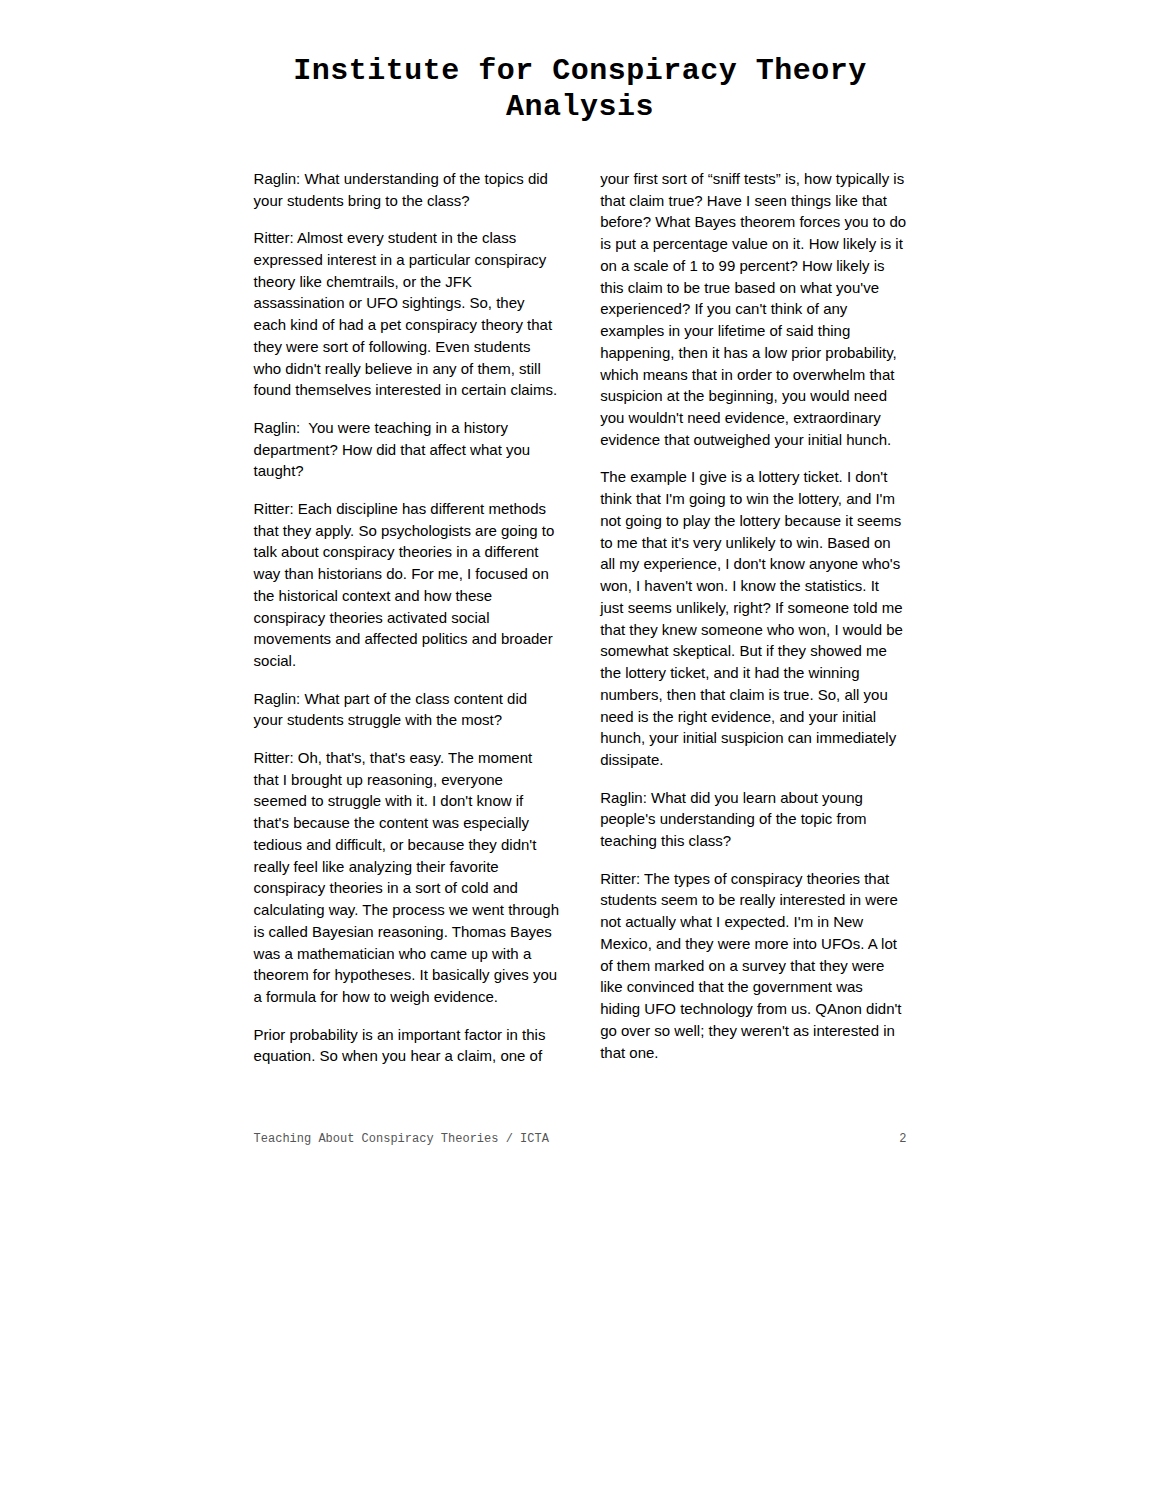Institute for Conspiracy Theory Analysis
Raglin: What understanding of the topics did your students bring to the class?
Ritter: Almost every student in the class expressed interest in a particular conspiracy theory like chemtrails, or the JFK assassination or UFO sightings. So, they each kind of had a pet conspiracy theory that they were sort of following. Even students who didn't really believe in any of them, still found themselves interested in certain claims.
Raglin: You were teaching in a history department? How did that affect what you taught?
Ritter: Each discipline has different methods that they apply. So psychologists are going to talk about conspiracy theories in a different way than historians do. For me, I focused on the historical context and how these conspiracy theories activated social movements and affected politics and broader social.
Raglin: What part of the class content did your students struggle with the most?
Ritter: Oh, that's, that's easy. The moment that I brought up reasoning, everyone seemed to struggle with it. I don't know if that's because the content was especially tedious and difficult, or because they didn't really feel like analyzing their favorite conspiracy theories in a sort of cold and calculating way. The process we went through is called Bayesian reasoning. Thomas Bayes was a mathematician who came up with a theorem for hypotheses. It basically gives you a formula for how to weigh evidence.
Prior probability is an important factor in this equation. So when you hear a claim, one of your first sort of “sniff tests” is, how typically is that claim true? Have I seen things like that before? What Bayes theorem forces you to do is put a percentage value on it. How likely is it on a scale of 1 to 99 percent? How likely is this claim to be true based on what you've experienced? If you can't think of any examples in your lifetime of said thing happening, then it has a low prior probability, which means that in order to overwhelm that suspicion at the beginning, you would need you wouldn't need evidence, extraordinary evidence that outweighed your initial hunch.
The example I give is a lottery ticket. I don't think that I'm going to win the lottery, and I'm not going to play the lottery because it seems to me that it's very unlikely to win. Based on all my experience, I don't know anyone who's won, I haven't won. I know the statistics. It just seems unlikely, right? If someone told me that they knew someone who won, I would be somewhat skeptical. But if they showed me the lottery ticket, and it had the winning numbers, then that claim is true. So, all you need is the right evidence, and your initial hunch, your initial suspicion can immediately dissipate.
Raglin: What did you learn about young people's understanding of the topic from teaching this class?
Ritter: The types of conspiracy theories that students seem to be really interested in were not actually what I expected. I'm in New Mexico, and they were more into UFOs. A lot of them marked on a survey that they were like convinced that the government was hiding UFO technology from us. QAnon didn't go over so well; they weren't as interested in that one.
Teaching About Conspiracy Theories / ICTA 2